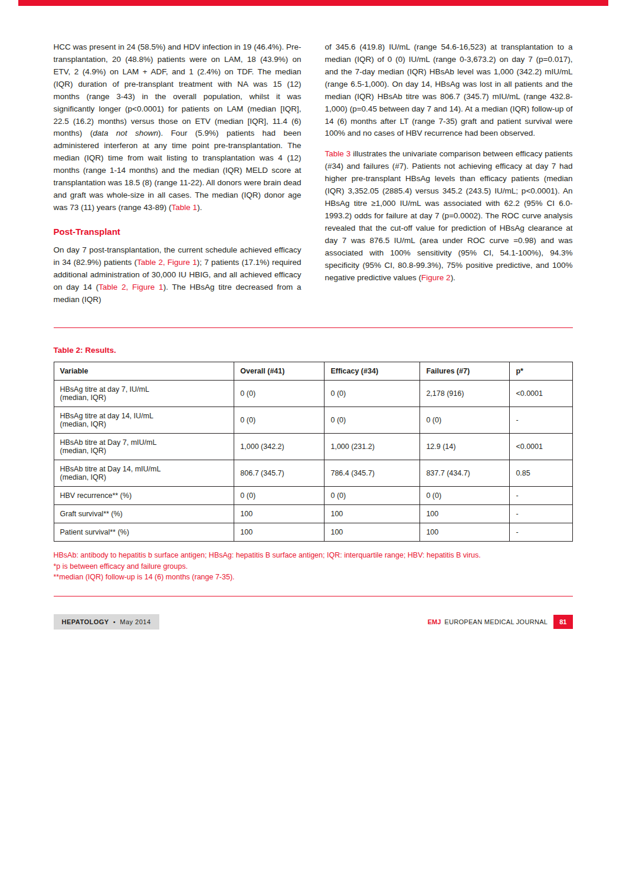HCC was present in 24 (58.5%) and HDV infection in 19 (46.4%). Pre-transplantation, 20 (48.8%) patients were on LAM, 18 (43.9%) on ETV, 2 (4.9%) on LAM + ADF, and 1 (2.4%) on TDF. The median (IQR) duration of pre-transplant treatment with NA was 15 (12) months (range 3-43) in the overall population, whilst it was significantly longer (p<0.0001) for patients on LAM (median [IQR], 22.5 (16.2) months) versus those on ETV (median [IQR], 11.4 (6) months) (data not shown). Four (5.9%) patients had been administered interferon at any time point pre-transplantation. The median (IQR) time from wait listing to transplantation was 4 (12) months (range 1-14 months) and the median (IQR) MELD score at transplantation was 18.5 (8) (range 11-22). All donors were brain dead and graft was whole-size in all cases. The median (IQR) donor age was 73 (11) years (range 43-89) (Table 1).
Post-Transplant
On day 7 post-transplantation, the current schedule achieved efficacy in 34 (82.9%) patients (Table 2, Figure 1); 7 patients (17.1%) required additional administration of 30,000 IU HBIG, and all achieved efficacy on day 14 (Table 2, Figure 1). The HBsAg titre decreased from a median (IQR)
of 345.6 (419.8) IU/mL (range 54.6-16,523) at transplantation to a median (IQR) of 0 (0) IU/mL (range 0-3,673.2) on day 7 (p=0.017), and the 7-day median (IQR) HBsAb level was 1,000 (342.2) mIU/mL (range 6.5-1,000). On day 14, HBsAg was lost in all patients and the median (IQR) HBsAb titre was 806.7 (345.7) mIU/mL (range 432.8-1,000) (p=0.45 between day 7 and 14). At a median (IQR) follow-up of 14 (6) months after LT (range 7-35) graft and patient survival were 100% and no cases of HBV recurrence had been observed.
Table 3 illustrates the univariate comparison between efficacy patients (#34) and failures (#7). Patients not achieving efficacy at day 7 had higher pre-transplant HBsAg levels than efficacy patients (median (IQR) 3,352.05 (2885.4) versus 345.2 (243.5) IU/mL; p<0.0001). An HBsAg titre ≥1,000 IU/mL was associated with 62.2 (95% CI 6.0-1993.2) odds for failure at day 7 (p=0.0002). The ROC curve analysis revealed that the cut-off value for prediction of HBsAg clearance at day 7 was 876.5 IU/mL (area under ROC curve =0.98) and was associated with 100% sensitivity (95% CI, 54.1-100%), 94.3% specificity (95% CI, 80.8-99.3%), 75% positive predictive, and 100% negative predictive values (Figure 2).
Table 2: Results.
| Variable | Overall (#41) | Efficacy (#34) | Failures (#7) | p* |
| --- | --- | --- | --- | --- |
| HBsAg titre at day 7, IU/mL (median, IQR) | 0 (0) | 0 (0) | 2,178 (916) | <0.0001 |
| HBsAg titre at day 14, IU/mL (median, IQR) | 0 (0) | 0 (0) | 0 (0) | - |
| HBsAb titre at Day 7, mIU/mL (median, IQR) | 1,000 (342.2) | 1,000 (231.2) | 12.9 (14) | <0.0001 |
| HBsAb titre at Day 14, mIU/mL (median, IQR) | 806.7 (345.7) | 786.4 (345.7) | 837.7 (434.7) | 0.85 |
| HBV recurrence** (%) | 0 (0) | 0 (0) | 0 (0) | - |
| Graft survival** (%) | 100 | 100 | 100 | - |
| Patient survival** (%) | 100 | 100 | 100 | - |
HBsAb: antibody to hepatitis b surface antigen; HBsAg: hepatitis B surface antigen; IQR: interquartile range; HBV: hepatitis B virus.
*p is between efficacy and failure groups.
**median (IQR) follow-up is 14 (6) months (range 7-35).
HEPATOLOGY • May 2014
EMJ EUROPEAN MEDICAL JOURNAL 81